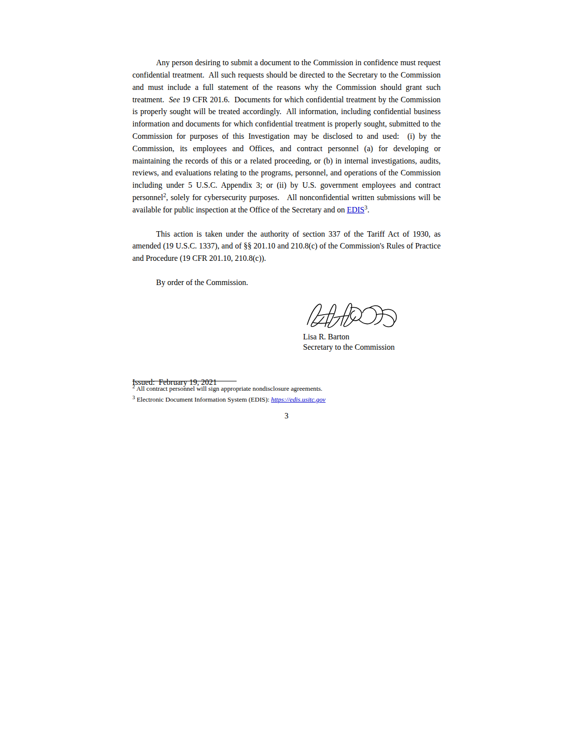Any person desiring to submit a document to the Commission in confidence must request confidential treatment. All such requests should be directed to the Secretary to the Commission and must include a full statement of the reasons why the Commission should grant such treatment. See 19 CFR 201.6. Documents for which confidential treatment by the Commission is properly sought will be treated accordingly. All information, including confidential business information and documents for which confidential treatment is properly sought, submitted to the Commission for purposes of this Investigation may be disclosed to and used: (i) by the Commission, its employees and Offices, and contract personnel (a) for developing or maintaining the records of this or a related proceeding, or (b) in internal investigations, audits, reviews, and evaluations relating to the programs, personnel, and operations of the Commission including under 5 U.S.C. Appendix 3; or (ii) by U.S. government employees and contract personnel2, solely for cybersecurity purposes. All nonconfidential written submissions will be available for public inspection at the Office of the Secretary and on EDIS3.
This action is taken under the authority of section 337 of the Tariff Act of 1930, as amended (19 U.S.C. 1337), and of §§ 201.10 and 210.8(c) of the Commission's Rules of Practice and Procedure (19 CFR 201.10, 210.8(c)).
By order of the Commission.
Lisa R. Barton
Secretary to the Commission
Issued: February 19, 2021
2 All contract personnel will sign appropriate nondisclosure agreements.
3 Electronic Document Information System (EDIS): https://edis.usitc.gov
3